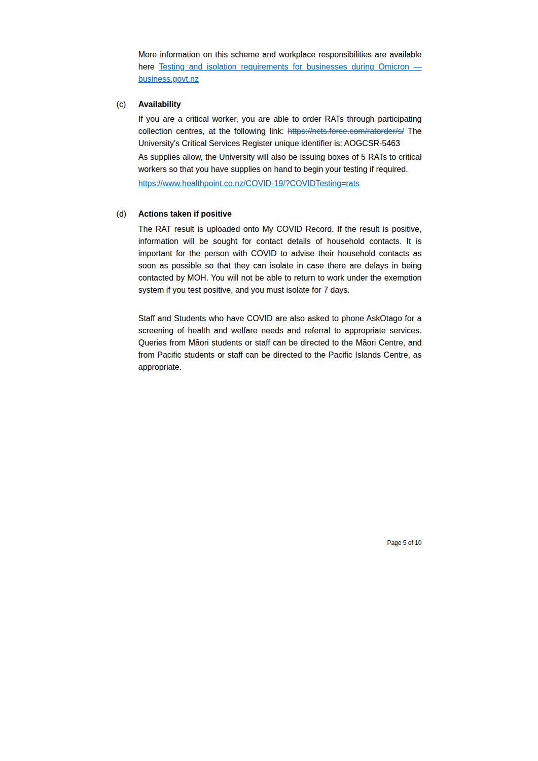More information on this scheme and workplace responsibilities are available here Testing and isolation requirements for businesses during Omicron — business.govt.nz
(c)
Availability
If you are a critical worker, you are able to order RATs through participating collection centres, at the following link: https://ncts.force.com/ratorder/s/ The University's Critical Services Register unique identifier is: AOGCSR-5463
As supplies allow, the University will also be issuing boxes of 5 RATs to critical workers so that you have supplies on hand to begin your testing if required.
https://www.healthpoint.co.nz/COVID-19/?COVIDTesting=rats
(d)
Actions taken if positive
The RAT result is uploaded onto My COVID Record. If the result is positive, information will be sought for contact details of household contacts. It is important for the person with COVID to advise their household contacts as soon as possible so that they can isolate in case there are delays in being contacted by MOH. You will not be able to return to work under the exemption system if you test positive, and you must isolate for 7 days.
Staff and Students who have COVID are also asked to phone AskOtago for a screening of health and welfare needs and referral to appropriate services. Queries from Māori students or staff can be directed to the Māori Centre, and from Pacific students or staff can be directed to the Pacific Islands Centre, as appropriate.
Page 5 of 10